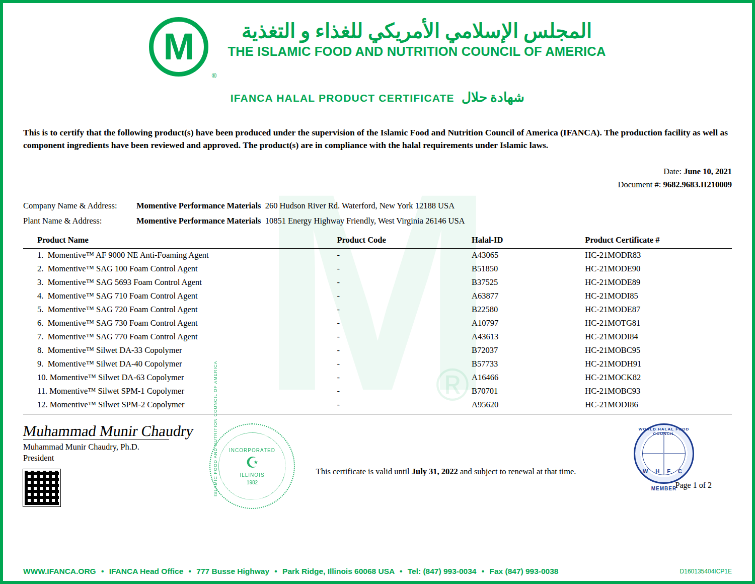M
®
M
®
المجلس الإسلامي الأمريكي للغذاء و التغذية
THE ISLAMIC FOOD AND NUTRITION COUNCIL OF AMERICA
IFANCA HALAL PRODUCT CERTIFICATE شهادة حلال
This is to certify that the following product(s) have been produced under the supervision of the Islamic Food and Nutrition Council of America (IFANCA). The production facility as well as component ingredients have been reviewed and approved. The product(s) are in compliance with the halal requirements under Islamic laws.
Date: June 10, 2021
Document #: 9682.9683.II210009
Company Name & Address:
Momentive Performance Materials 260 Hudson River Rd. Waterford, New York 12188 USA
Plant Name & Address:
Momentive Performance Materials 10851 Energy Highway Friendly, West Virginia 26146 USA
| Product Name | Product Code | Halal-ID | Product Certificate # |
| --- | --- | --- | --- |
| 1. Momentive™ AF 9000 NE Anti-Foaming Agent | - | A43065 | HC-21MODR83 |
| 2. Momentive™ SAG 100 Foam Control Agent | - | B51850 | HC-21MODE90 |
| 3. Momentive™ SAG 5693 Foam Control Agent | - | B37525 | HC-21MODE89 |
| 4. Momentive™ SAG 710 Foam Control Agent | - | A63877 | HC-21MODI85 |
| 5. Momentive™ SAG 720 Foam Control Agent | - | B22580 | HC-21MODE87 |
| 6. Momentive™ SAG 730 Foam Control Agent | - | A10797 | HC-21MOTG81 |
| 7. Momentive™ SAG 770 Foam Control Agent | - | A43613 | HC-21MODI84 |
| 8. Momentive™ Silwet DA-33 Copolymer | - | B72037 | HC-21MOBC95 |
| 9. Momentive™ Silwet DA-40 Copolymer | - | B57733 | HC-21MODH91 |
| 10. Momentive™ Silwet DA-63 Copolymer | - | A16466 | HC-21MOCK82 |
| 11. Momentive™ Silwet SPM-1 Copolymer | - | B70701 | HC-21MOBC93 |
| 12. Momentive™ Silwet SPM-2 Copolymer | - | A95620 | HC-21MODI86 |
Muhammad Munir Chaudry
Muhammad Munir Chaudry, Ph.D.
President
ISLAMIC FOOD AND NUTRITION COUNCIL OF AMERICA
INCORPORATED
☪
ILLINOIS
1982
This certificate is valid until July 31, 2022 and subject to renewal at that time.
WORLD HALAL FOOD COUNCIL
W H F C
MEMBER
Page 1 of 2
WWW.IFANCA.ORG • IFANCA Head Office • 777 Busse Highway • Park Ridge, Illinois 60068 USA • Tel: (847) 993-0034 • Fax (847) 993-0038
D160135404ICP1E